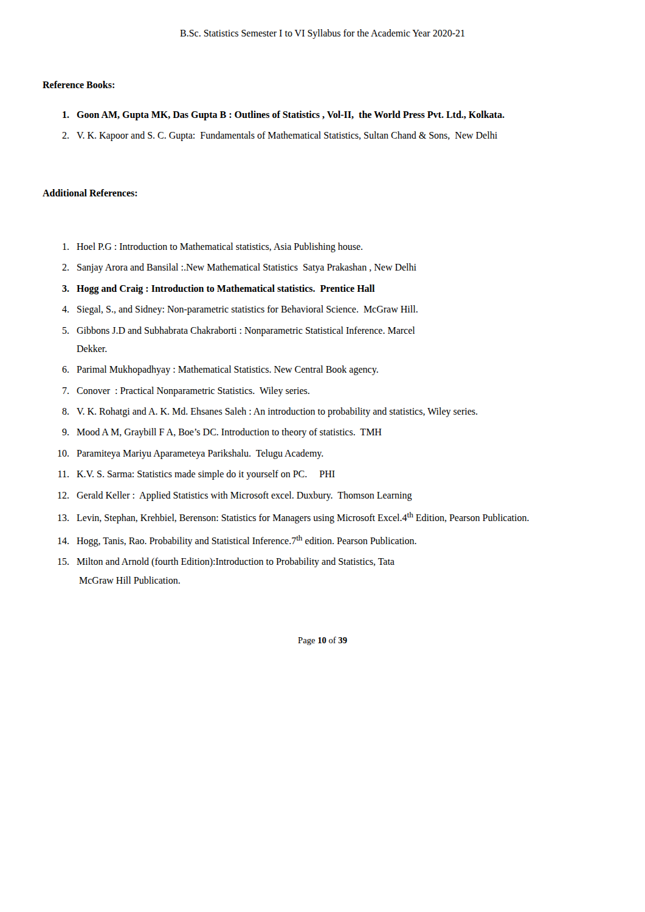B.Sc. Statistics Semester I to VI Syllabus for the Academic Year 2020-21
Reference Books:
Goon AM, Gupta MK, Das Gupta B : Outlines of Statistics , Vol-II, the World Press Pvt. Ltd., Kolkata.
V. K. Kapoor and S. C. Gupta: Fundamentals of Mathematical Statistics, Sultan Chand & Sons, New Delhi
Additional References:
Hoel P.G : Introduction to Mathematical statistics, Asia Publishing house.
Sanjay Arora and Bansilal :.New Mathematical Statistics Satya Prakashan , New Delhi
Hogg and Craig : Introduction to Mathematical statistics. Prentice Hall
Siegal, S., and Sidney: Non-parametric statistics for Behavioral Science. McGraw Hill.
Gibbons J.D and Subhabrata Chakraborti : Nonparametric Statistical Inference. Marcel
Dekker.
Parimal Mukhopadhyay : Mathematical Statistics. New Central Book agency.
Conover : Practical Nonparametric Statistics. Wiley series.
V. K. Rohatgi and A. K. Md. Ehsanes Saleh : An introduction to probability and statistics, Wiley series.
Mood A M, Graybill F A, Boe’s DC. Introduction to theory of statistics. TMH
Paramiteya Mariyu Aparameteya Parikshalu. Telugu Academy.
K.V. S. Sarma: Statistics made simple do it yourself on PC. PHI
Gerald Keller : Applied Statistics with Microsoft excel. Duxbury. Thomson Learning
Levin, Stephan, Krehbiel, Berenson: Statistics for Managers using Microsoft Excel.4th Edition, Pearson Publication.
Hogg, Tanis, Rao. Probability and Statistical Inference.7th edition. Pearson Publication.
Milton and Arnold (fourth Edition):Introduction to Probability and Statistics, Tata
McGraw Hill Publication.
Page 10 of 39